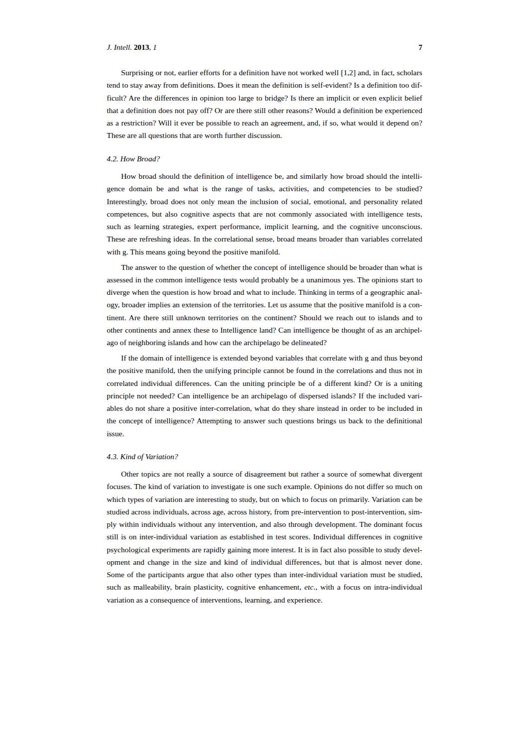J. Intell. 2013, 1
7
Surprising or not, earlier efforts for a definition have not worked well [1,2] and, in fact, scholars tend to stay away from definitions. Does it mean the definition is self-evident? Is a definition too difficult? Are the differences in opinion too large to bridge? Is there an implicit or even explicit belief that a definition does not pay off? Or are there still other reasons? Would a definition be experienced as a restriction? Will it ever be possible to reach an agreement, and, if so, what would it depend on? These are all questions that are worth further discussion.
4.2. How Broad?
How broad should the definition of intelligence be, and similarly how broad should the intelligence domain be and what is the range of tasks, activities, and competencies to be studied? Interestingly, broad does not only mean the inclusion of social, emotional, and personality related competences, but also cognitive aspects that are not commonly associated with intelligence tests, such as learning strategies, expert performance, implicit learning, and the cognitive unconscious. These are refreshing ideas. In the correlational sense, broad means broader than variables correlated with g. This means going beyond the positive manifold.
The answer to the question of whether the concept of intelligence should be broader than what is assessed in the common intelligence tests would probably be a unanimous yes. The opinions start to diverge when the question is how broad and what to include. Thinking in terms of a geographic analogy, broader implies an extension of the territories. Let us assume that the positive manifold is a continent. Are there still unknown territories on the continent? Should we reach out to islands and to other continents and annex these to Intelligence land? Can intelligence be thought of as an archipelago of neighboring islands and how can the archipelago be delineated?
If the domain of intelligence is extended beyond variables that correlate with g and thus beyond the positive manifold, then the unifying principle cannot be found in the correlations and thus not in correlated individual differences. Can the uniting principle be of a different kind? Or is a uniting principle not needed? Can intelligence be an archipelago of dispersed islands? If the included variables do not share a positive inter-correlation, what do they share instead in order to be included in the concept of intelligence? Attempting to answer such questions brings us back to the definitional issue.
4.3. Kind of Variation?
Other topics are not really a source of disagreement but rather a source of somewhat divergent focuses. The kind of variation to investigate is one such example. Opinions do not differ so much on which types of variation are interesting to study, but on which to focus on primarily. Variation can be studied across individuals, across age, across history, from pre-intervention to post-intervention, simply within individuals without any intervention, and also through development. The dominant focus still is on inter-individual variation as established in test scores. Individual differences in cognitive psychological experiments are rapidly gaining more interest. It is in fact also possible to study development and change in the size and kind of individual differences, but that is almost never done. Some of the participants argue that also other types than inter-individual variation must be studied, such as malleability, brain plasticity, cognitive enhancement, etc., with a focus on intra-individual variation as a consequence of interventions, learning, and experience.